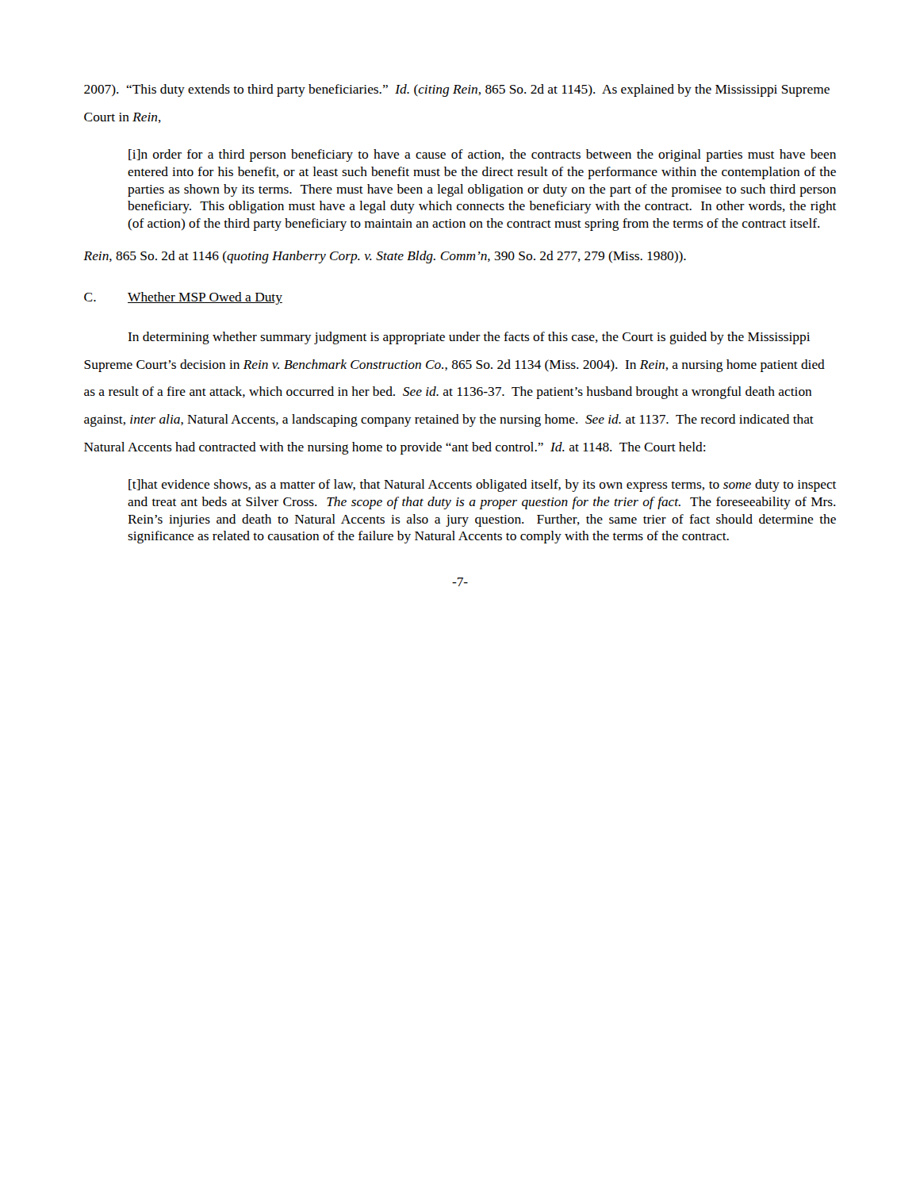2007). “This duty extends to third party beneficiaries.” Id. (citing Rein, 865 So. 2d at 1145). As explained by the Mississippi Supreme Court in Rein,
[i]n order for a third person beneficiary to have a cause of action, the contracts between the original parties must have been entered into for his benefit, or at least such benefit must be the direct result of the performance within the contemplation of the parties as shown by its terms. There must have been a legal obligation or duty on the part of the promisee to such third person beneficiary. This obligation must have a legal duty which connects the beneficiary with the contract. In other words, the right (of action) of the third party beneficiary to maintain an action on the contract must spring from the terms of the contract itself.
Rein, 865 So. 2d at 1146 (quoting Hanberry Corp. v. State Bldg. Comm’n, 390 So. 2d 277, 279 (Miss. 1980)).
C. Whether MSP Owed a Duty
In determining whether summary judgment is appropriate under the facts of this case, the Court is guided by the Mississippi Supreme Court’s decision in Rein v. Benchmark Construction Co., 865 So. 2d 1134 (Miss. 2004). In Rein, a nursing home patient died as a result of a fire ant attack, which occurred in her bed. See id. at 1136-37. The patient’s husband brought a wrongful death action against, inter alia, Natural Accents, a landscaping company retained by the nursing home. See id. at 1137. The record indicated that Natural Accents had contracted with the nursing home to provide “ant bed control.” Id. at 1148. The Court held:
[t]hat evidence shows, as a matter of law, that Natural Accents obligated itself, by its own express terms, to some duty to inspect and treat ant beds at Silver Cross. The scope of that duty is a proper question for the trier of fact. The foreseeability of Mrs. Rein’s injuries and death to Natural Accents is also a jury question. Further, the same trier of fact should determine the significance as related to causation of the failure by Natural Accents to comply with the terms of the contract.
-7-